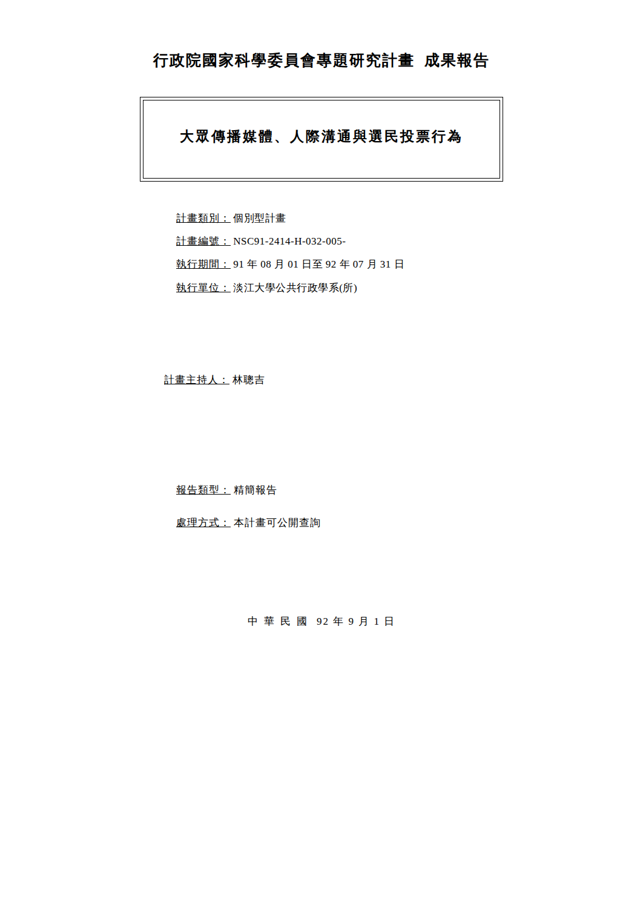行政院國家科學委員會專題研究計畫 成果報告
大眾傳播媒體、人際溝通與選民投票行為
計畫類別： 個別型計畫
計畫編號： NSC91-2414-H-032-005-
執行期間： 91 年 08 月 01 日至 92 年 07 月 31 日
執行單位： 淡江大學公共行政學系(所)
計畫主持人： 林聰吉
報告類型： 精簡報告
處理方式： 本計畫可公開查詢
中華民國 92 年 9 月 1 日